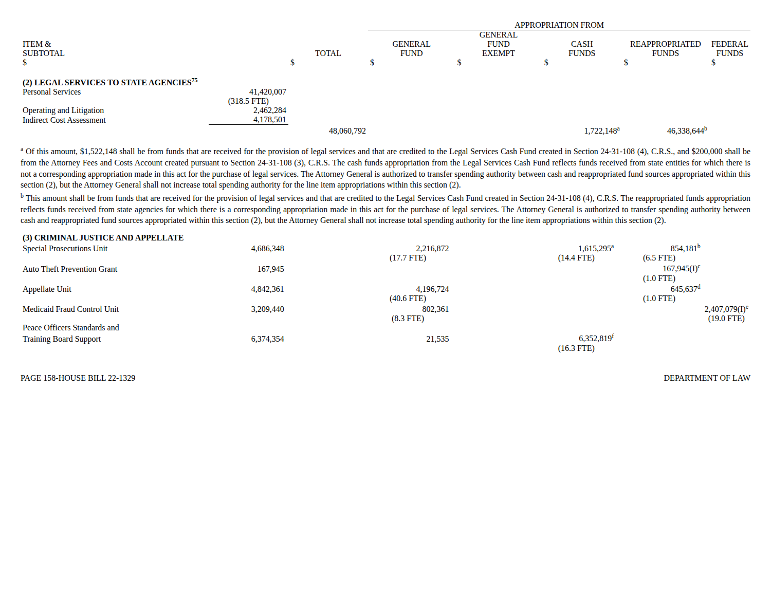| | | | APPROPRIATION FROM |
| --- | --- | --- | --- |
| ITEM & SUBTOTAL | | TOTAL | GENERAL FUND | GENERAL FUND EXEMPT | CASH FUNDS | REAPPROPRIATED FUNDS | FEDERAL FUNDS |
| $ | | $ | $ | $ | $ | $ | $ |
| (2) LEGAL SERVICES TO STATE AGENCIES 75 |
| Personal Services | 41,420,007 | | | | | | |
| | (318.5 FTE) | | | | | | |
| Operating and Litigation | 2,462,284 | | | | | | |
| Indirect Cost Assessment | 4,178,501 | | | | | | |
| | | 48,060,792 | | | 1,722,148 a | 46,338,644 b | |
a Of this amount, $1,522,148 shall be from funds that are received for the provision of legal services and that are credited to the Legal Services Cash Fund created in Section 24-31-108 (4), C.R.S., and $200,000 shall be from the Attorney Fees and Costs Account created pursuant to Section 24-31-108 (3), C.R.S. The cash funds appropriation from the Legal Services Cash Fund reflects funds received from state entities for which there is not a corresponding appropriation made in this act for the purchase of legal services. The Attorney General is authorized to transfer spending authority between cash and reappropriated fund sources appropriated within this section (2), but the Attorney General shall not increase total spending authority for the line item appropriations within this section (2).
b This amount shall be from funds that are received for the provision of legal services and that are credited to the Legal Services Cash Fund created in Section 24-31-108 (4), C.R.S. The reappropriated funds appropriation reflects funds received from state agencies for which there is a corresponding appropriation made in this act for the purchase of legal services. The Attorney General is authorized to transfer spending authority between cash and reappropriated fund sources appropriated within this section (2), but the Attorney General shall not increase total spending authority for the line item appropriations within this section (2).
| (3) CRIMINAL JUSTICE AND APPELLATE |
| Special Prosecutions Unit | 4,686,348 | | 2,216,872 | | 1,615,295 a | 854,181 b | |
| | | | (17.7 FTE) | | (14.4 FTE) | (6.5 FTE) | |
| Auto Theft Prevention Grant | 167,945 | | | | | 167,945(I) c | |
| | | | | | | (1.0 FTE) | |
| Appellate Unit | 4,842,361 | | 4,196,724 | | | 645,637 d | |
| | | | (40.6 FTE) | | | (1.0 FTE) | |
| Medicaid Fraud Control Unit | 3,209,440 | | 802,361 | | | | 2,407,079(I) e |
| | | | (8.3 FTE) | | | | (19.0 FTE) |
| Peace Officers Standards and | | | | | | | |
| Training Board Support | 6,374,354 | | 21,535 | | 6,352,819 f | | |
| | | | | | (16.3 FTE) | | |
PAGE 158-HOUSE BILL 22-1329 DEPARTMENT OF LAW